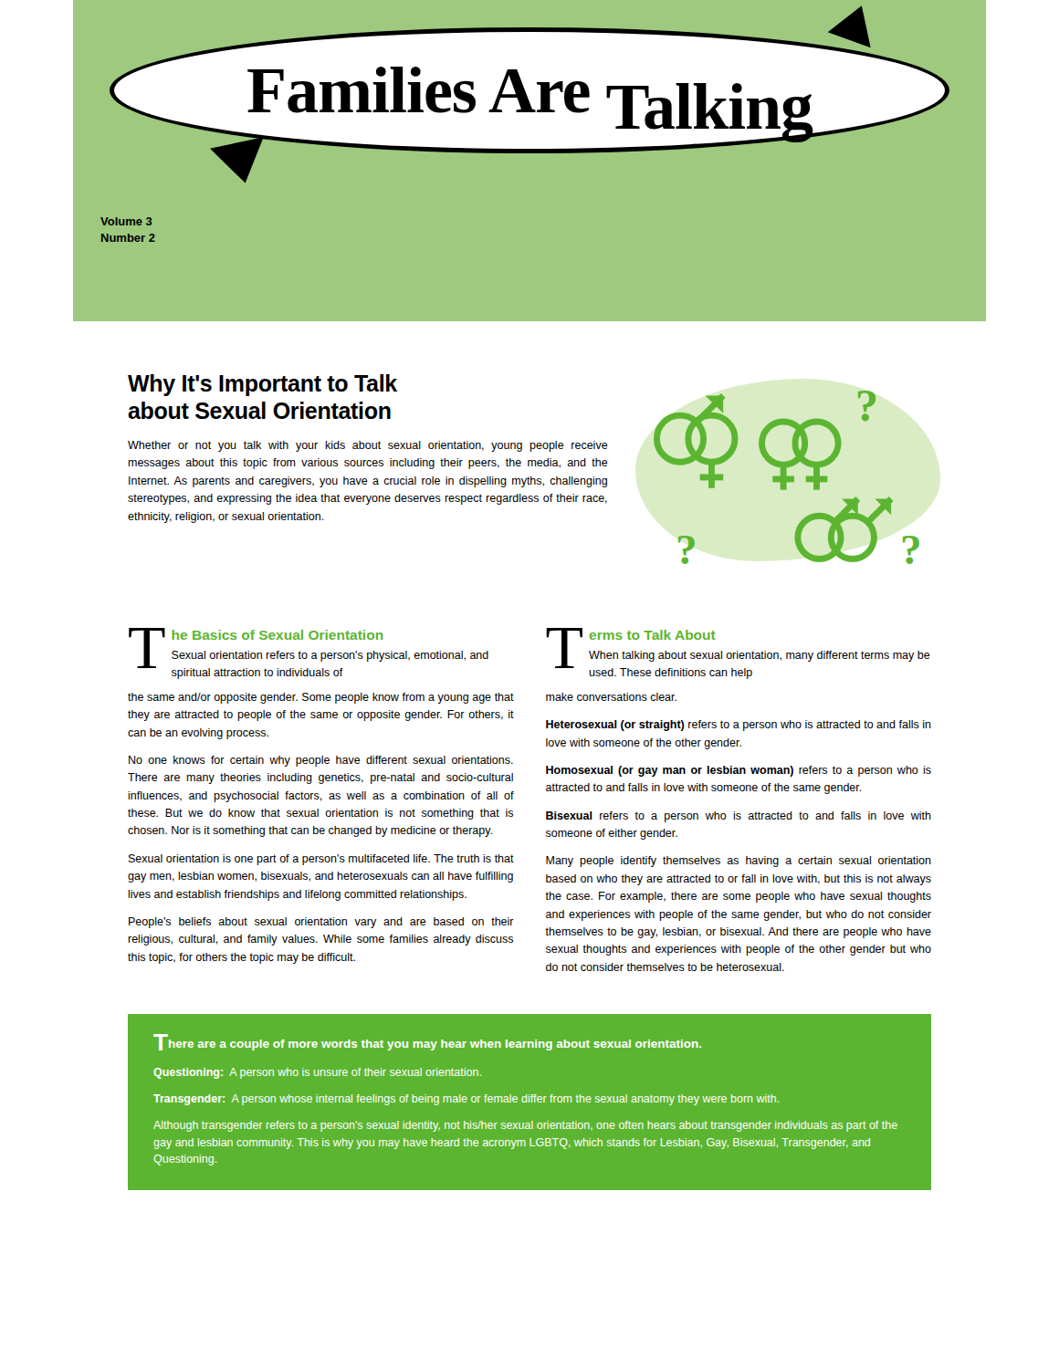Families Are Talking
Volume 3
Number 2
Why It's Important to Talk
about Sexual Orientation
Whether or not you talk with your kids about sexual orientation, young people receive messages about this topic from various sources including their peers, the media, and the Internet. As parents and caregivers, you have a crucial role in dispelling myths, challenging stereotypes, and expressing the idea that everyone deserves respect regardless of their race, ethnicity, religion, or sexual orientation.
? ? ?
T
he Basics of Sexual Orientation
Sexual orientation refers to a person's physical, emotional, and spiritual attraction to individuals of
the same and/or opposite gender. Some people know from a young age that they are attracted to people of the same or opposite gender. For others, it can be an evolving process.
No one knows for certain why people have different sexual orientations. There are many theories including genetics, pre-natal and socio-cultural influences, and psychosocial factors, as well as a combination of all of these. But we do know that sexual orientation is not something that is chosen. Nor is it something that can be changed by medicine or therapy.
Sexual orientation is one part of a person's multifaceted life. The truth is that gay men, lesbian women, bisexuals, and heterosexuals can all have fulfilling lives and establish friendships and lifelong committed relationships.
People's beliefs about sexual orientation vary and are based on their religious, cultural, and family values. While some families already discuss this topic, for others the topic may be difficult.
T
erms to Talk About
When talking about sexual orientation, many different terms may be used. These definitions can help
make conversations clear.
Heterosexual (or straight) refers to a person who is attracted to and falls in love with someone of the other gender.
Homosexual (or gay man or lesbian woman) refers to a person who is attracted to and falls in love with someone of the same gender.
Bisexual refers to a person who is attracted to and falls in love with someone of either gender.
Many people identify themselves as having a certain sexual orientation based on who they are attracted to or fall in love with, but this is not always the case. For example, there are some people who have sexual thoughts and experiences with people of the same gender, but who do not consider themselves to be gay, lesbian, or bisexual. And there are people who have sexual thoughts and experiences with people of the other gender but who do not consider themselves to be heterosexual.
There are a couple of more words that you may hear when learning about sexual orientation.
Questioning: A person who is unsure of their sexual orientation.
Transgender: A person whose internal feelings of being male or female differ from the sexual anatomy they were born with.
Although transgender refers to a person's sexual identity, not his/her sexual orientation, one often hears about transgender individuals as part of the gay and lesbian community. This is why you may have heard the acronym LGBTQ, which stands for Lesbian, Gay, Bisexual, Transgender, and Questioning.